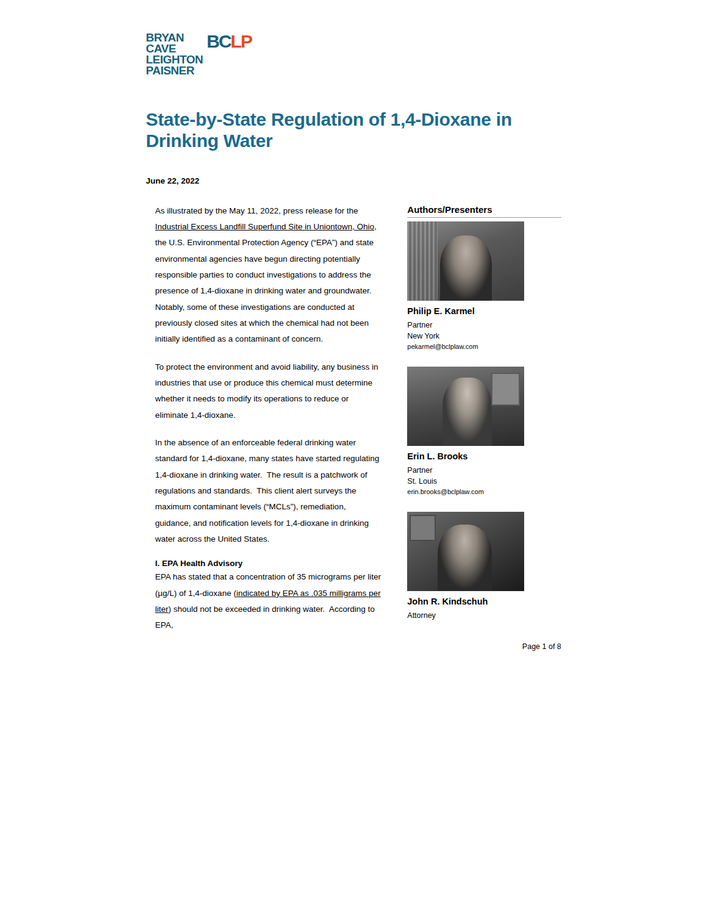Bryan Cave Leighton Paisner
BC LP
State-by-State Regulation of 1,4-Dioxane in Drinking Water
June 22, 2022
As illustrated by the May 11, 2022, press release for the Industrial Excess Landfill Superfund Site in Uniontown, Ohio, the U.S. Environmental Protection Agency (“EPA”) and state environmental agencies have begun directing potentially responsible parties to conduct investigations to address the presence of 1,4-dioxane in drinking water and groundwater. Notably, some of these investigations are conducted at previously closed sites at which the chemical had not been initially identified as a contaminant of concern.
To protect the environment and avoid liability, any business in industries that use or produce this chemical must determine whether it needs to modify its operations to reduce or eliminate 1,4-dioxane.
In the absence of an enforceable federal drinking water standard for 1,4-dioxane, many states have started regulating 1,4-dioxane in drinking water. The result is a patchwork of regulations and standards. This client alert surveys the maximum contaminant levels (“MCLs”), remediation, guidance, and notification levels for 1,4-dioxane in drinking water across the United States.
I. EPA Health Advisory
EPA has stated that a concentration of 35 micrograms per liter (µg/L) of 1,4-dioxane (indicated by EPA as .035 milligrams per liter) should not be exceeded in drinking water. According to EPA,
Authors/Presenters
Philip E. Karmel
Partner
New York
pekarmel@bclplaw.com
Erin L. Brooks
Partner
St. Louis
erin.brooks@bclplaw.com
John R. Kindschuh
Attorney
Page 1 of 8